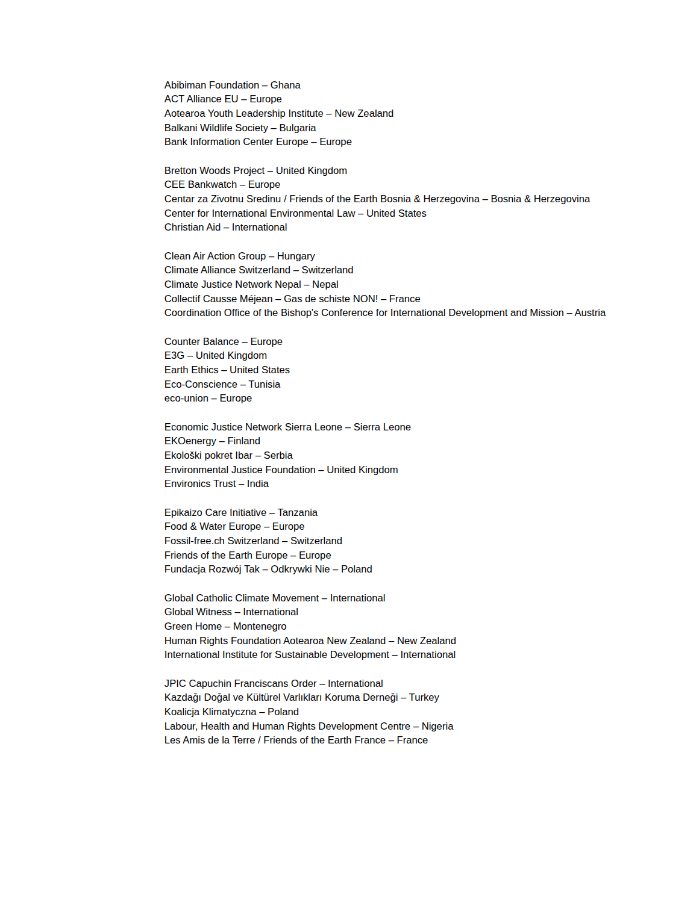Abibiman Foundation – Ghana
ACT Alliance EU – Europe
Aotearoa Youth Leadership Institute – New Zealand
Balkani Wildlife Society – Bulgaria
Bank Information Center Europe – Europe
Bretton Woods Project – United Kingdom
CEE Bankwatch – Europe
Centar za Zivotnu Sredinu / Friends of the Earth Bosnia & Herzegovina – Bosnia & Herzegovina
Center for International Environmental Law – United States
Christian Aid – International
Clean Air Action Group – Hungary
Climate Alliance Switzerland – Switzerland
Climate Justice Network Nepal – Nepal
Collectif Causse Méjean – Gas de schiste NON! – France
Coordination Office of the Bishop's Conference for International Development and Mission – Austria
Counter Balance – Europe
E3G – United Kingdom
Earth Ethics – United States
Eco-Conscience – Tunisia
eco-union – Europe
Economic Justice Network Sierra Leone – Sierra Leone
EKOenergy – Finland
Ekološki pokret Ibar – Serbia
Environmental Justice Foundation – United Kingdom
Environics Trust – India
Epikaizo Care Initiative – Tanzania
Food & Water Europe – Europe
Fossil-free.ch Switzerland – Switzerland
Friends of the Earth Europe – Europe
Fundacja Rozwój Tak – Odkrywki Nie – Poland
Global Catholic Climate Movement – International
Global Witness – International
Green Home – Montenegro
Human Rights Foundation Aotearoa New Zealand – New Zealand
International Institute for Sustainable Development – International
JPIC Capuchin Franciscans Order – International
Kazdağı Doğal ve Kültürel Varlıkları Koruma Derneği – Turkey
Koalicja Klimatyczna – Poland
Labour, Health and Human Rights Development Centre – Nigeria
Les Amis de la Terre / Friends of the Earth France – France